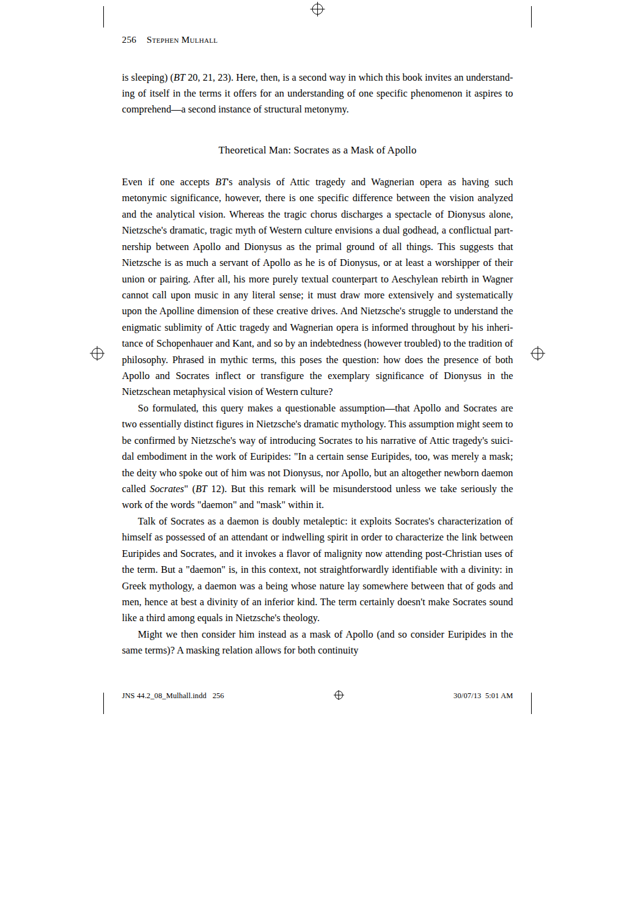256 Stephen Mulhall
is sleeping) (BT 20, 21, 23). Here, then, is a second way in which this book invites an understanding of itself in the terms it offers for an understanding of one specific phenomenon it aspires to comprehend—a second instance of structural metonymy.
Theoretical Man: Socrates as a Mask of Apollo
Even if one accepts BT's analysis of Attic tragedy and Wagnerian opera as having such metonymic significance, however, there is one specific difference between the vision analyzed and the analytical vision. Whereas the tragic chorus discharges a spectacle of Dionysus alone, Nietzsche's dramatic, tragic myth of Western culture envisions a dual godhead, a conflictual partnership between Apollo and Dionysus as the primal ground of all things. This suggests that Nietzsche is as much a servant of Apollo as he is of Dionysus, or at least a worshipper of their union or pairing. After all, his more purely textual counterpart to Aeschylean rebirth in Wagner cannot call upon music in any literal sense; it must draw more extensively and systematically upon the Apolline dimension of these creative drives. And Nietzsche's struggle to understand the enigmatic sublimity of Attic tragedy and Wagnerian opera is informed throughout by his inheritance of Schopenhauer and Kant, and so by an indebtedness (however troubled) to the tradition of philosophy. Phrased in mythic terms, this poses the question: how does the presence of both Apollo and Socrates inflect or transfigure the exemplary significance of Dionysus in the Nietzschean metaphysical vision of Western culture?
So formulated, this query makes a questionable assumption—that Apollo and Socrates are two essentially distinct figures in Nietzsche's dramatic mythology. This assumption might seem to be confirmed by Nietzsche's way of introducing Socrates to his narrative of Attic tragedy's suicidal embodiment in the work of Euripides: "In a certain sense Euripides, too, was merely a mask; the deity who spoke out of him was not Dionysus, nor Apollo, but an altogether newborn daemon called Socrates" (BT 12). But this remark will be misunderstood unless we take seriously the work of the words "daemon" and "mask" within it.
Talk of Socrates as a daemon is doubly metaleptic: it exploits Socrates's characterization of himself as possessed of an attendant or indwelling spirit in order to characterize the link between Euripides and Socrates, and it invokes a flavor of malignity now attending post-Christian uses of the term. But a "daemon" is, in this context, not straightforwardly identifiable with a divinity: in Greek mythology, a daemon was a being whose nature lay somewhere between that of gods and men, hence at best a divinity of an inferior kind. The term certainly doesn't make Socrates sound like a third among equals in Nietzsche's theology.
Might we then consider him instead as a mask of Apollo (and so consider Euripides in the same terms)? A masking relation allows for both continuity
JNS 44.2_08_Mulhall.indd 256 30/07/13 5:01 AM